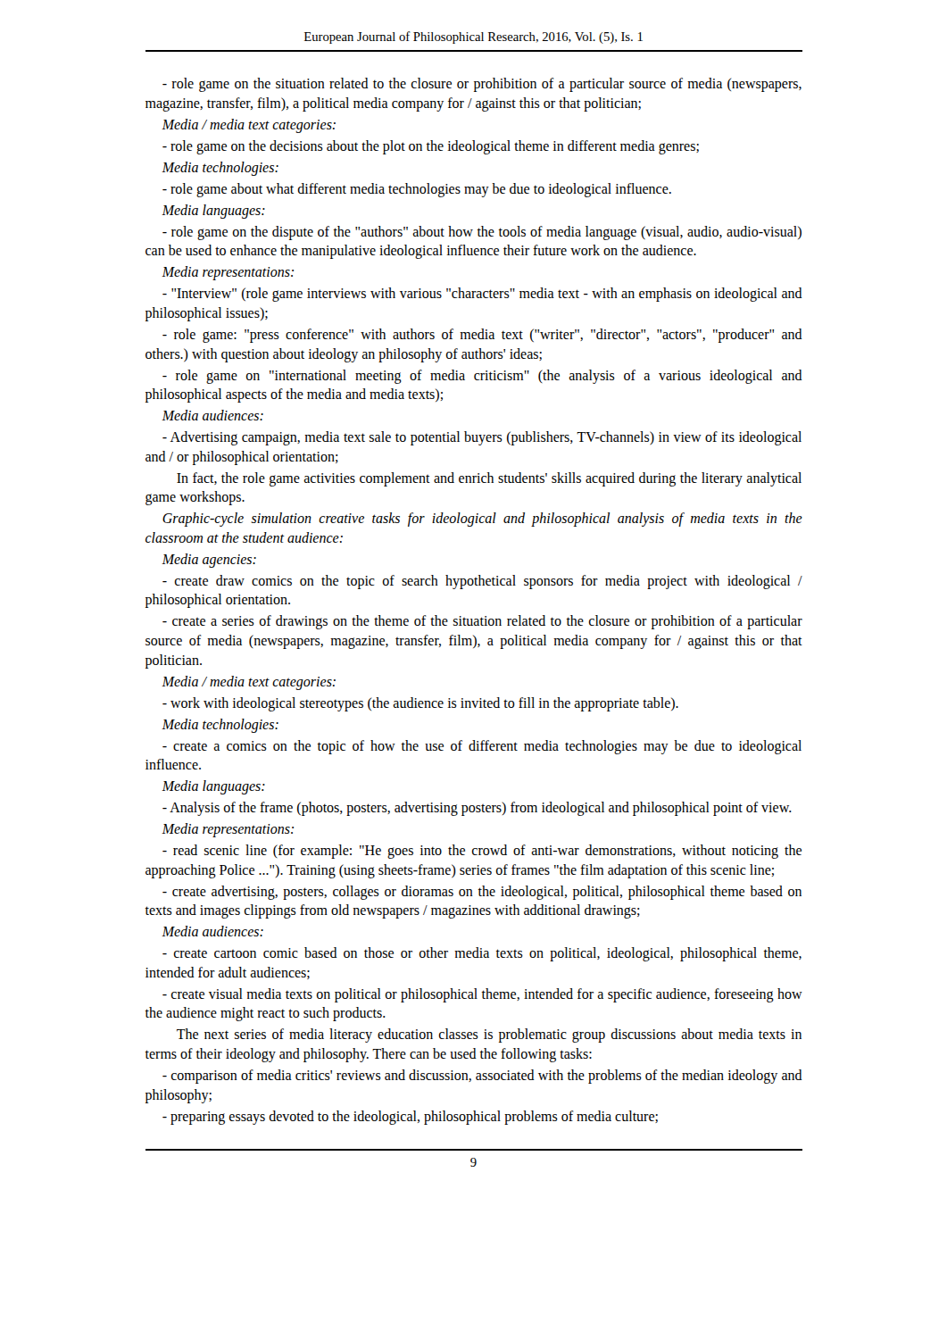European Journal of Philosophical Research, 2016, Vol. (5), Is. 1
- role game on the situation related to the closure or prohibition of a particular source of media (newspapers, magazine, transfer, film), a political media company for / against this or that politician;
Media / media text categories:
- role game on the decisions about the plot on the ideological theme in different media genres;
Media technologies:
- role game about what different media technologies may be due to ideological influence.
Media languages:
- role game on the dispute of the "authors" about how the tools of media language (visual, audio, audio-visual) can be used to enhance the manipulative ideological influence their future work on the audience.
Media representations:
- "Interview" (role game interviews with various "characters" media text - with an emphasis on ideological and philosophical issues);
- role game: "press conference" with authors of media text ("writer", "director", "actors", "producer" and others.) with question about ideology an philosophy of authors' ideas;
- role game on "international meeting of media criticism" (the analysis of a various ideological and philosophical aspects of the media and media texts);
Media audiences:
- Advertising campaign, media text sale to potential buyers (publishers, TV-channels) in view of its ideological and / or philosophical orientation;
In fact, the role game activities complement and enrich students' skills acquired during the literary analytical game workshops.
Graphic-cycle simulation creative tasks for ideological and philosophical analysis of media texts in the classroom at the student audience:
Media agencies:
- create draw comics on the topic of search hypothetical sponsors for media project with ideological / philosophical orientation.
- create a series of drawings on the theme of the situation related to the closure or prohibition of a particular source of media (newspapers, magazine, transfer, film), a political media company for / against this or that politician.
Media / media text categories:
- work with ideological stereotypes (the audience is invited to fill in the appropriate table).
Media technologies:
- create a comics on the topic of how the use of different media technologies may be due to ideological influence.
Media languages:
- Analysis of the frame (photos, posters, advertising posters) from ideological and philosophical point of view.
Media representations:
- read scenic line (for example: "He goes into the crowd of anti-war demonstrations, without noticing the approaching Police ..."). Training (using sheets-frame) series of frames "the film adaptation of this scenic line;
- create advertising, posters, collages or dioramas on the ideological, political, philosophical theme based on texts and images clippings from old newspapers / magazines with additional drawings;
Media audiences:
- create cartoon comic based on those or other media texts on political, ideological, philosophical theme, intended for adult audiences;
- create visual media texts on political or philosophical theme, intended for a specific audience, foreseeing how the audience might react to such products.
The next series of media literacy education classes is problematic group discussions about media texts in terms of their ideology and philosophy. There can be used the following tasks:
- comparison of media critics' reviews and discussion, associated with the problems of the median ideology and philosophy;
- preparing essays devoted to the ideological, philosophical problems of media culture;
9